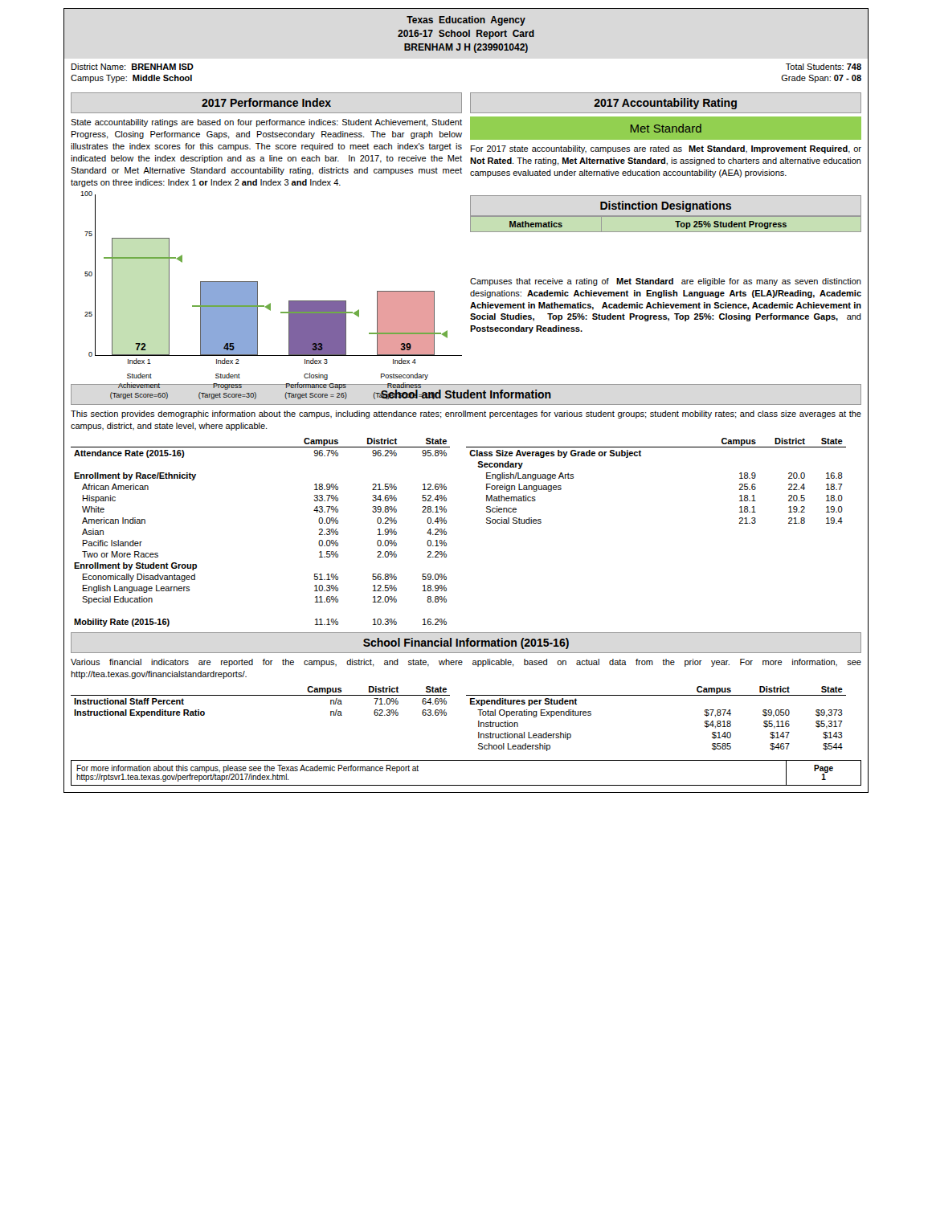Texas Education Agency
2016-17 School Report Card
BRENHAM J H (239901042)
District Name: BRENHAM ISD
Campus Type: Middle School
Total Students: 748
Grade Span: 07 - 08
2017 Performance Index
State accountability ratings are based on four performance indices: Student Achievement, Student Progress, Closing Performance Gaps, and Postsecondary Readiness. The bar graph below illustrates the index scores for this campus. The score required to meet each index's target is indicated below the index description and as a line on each bar. In 2017, to receive the Met Standard or Met Alternative Standard accountability rating, districts and campuses must meet targets on three indices: Index 1 or Index 2 and Index 3 and Index 4.
100
75
50
25
0
72
45
33
39
Index 1
Index 2
Index 3
Index 4
Student
Achievement
(Target Score=60)
Student
Progress
(Target Score=30)
Closing
Performance Gaps
(Target Score = 26)
Postsecondary
Readiness
(Target Score = 13)
2017 Accountability Rating
Met Standard
For 2017 state accountability, campuses are rated as Met Standard, Improvement Required, or Not Rated. The rating, Met Alternative Standard, is assigned to charters and alternative education campuses evaluated under alternative education accountability (AEA) provisions.
Distinction Designations
| Mathematics | Top 25% Student Progress |
Campuses that receive a rating of Met Standard are eligible for as many as seven distinction designations: Academic Achievement in English Language Arts (ELA)/Reading, Academic Achievement in Mathematics, Academic Achievement in Science, Academic Achievement in Social Studies, Top 25%: Student Progress, Top 25%: Closing Performance Gaps, and Postsecondary Readiness.
School and Student Information
This section provides demographic information about the campus, including attendance rates; enrollment percentages for various student groups; student mobility rates; and class size averages at the campus, district, and state level, where applicable.
| | Campus | District | State |
| --- | --- | --- | --- |
| Attendance Rate (2015-16) | 96.7% | 96.2% | 95.8% |
| Enrollment by Race/Ethnicity | | | |
| African American | 18.9% | 21.5% | 12.6% |
| Hispanic | 33.7% | 34.6% | 52.4% |
| White | 43.7% | 39.8% | 28.1% |
| American Indian | 0.0% | 0.2% | 0.4% |
| Asian | 2.3% | 1.9% | 4.2% |
| Pacific Islander | 0.0% | 0.0% | 0.1% |
| Two or More Races | 1.5% | 2.0% | 2.2% |
| Enrollment by Student Group | | | |
| Economically Disadvantaged | 51.1% | 56.8% | 59.0% |
| English Language Learners | 10.3% | 12.5% | 18.9% |
| Special Education | 11.6% | 12.0% | 8.8% |
| Mobility Rate (2015-16) | 11.1% | 10.3% | 16.2% |
| | Campus | District | State |
| --- | --- | --- | --- |
| Class Size Averages by Grade or Subject | | | |
| Secondary | | | |
| English/Language Arts | 18.9 | 20.0 | 16.8 |
| Foreign Languages | 25.6 | 22.4 | 18.7 |
| Mathematics | 18.1 | 20.5 | 18.0 |
| Science | 18.1 | 19.2 | 19.0 |
| Social Studies | 21.3 | 21.8 | 19.4 |
School Financial Information (2015-16)
Various financial indicators are reported for the campus, district, and state, where applicable, based on actual data from the prior year. For more information, see http://tea.texas.gov/financialstandardreports/.
| | Campus | District | State |
| --- | --- | --- | --- |
| Instructional Staff Percent | n/a | 71.0% | 64.6% |
| Instructional Expenditure Ratio | n/a | 62.3% | 63.6% |
| | Campus | District | State |
| --- | --- | --- | --- |
| Expenditures per Student | | | |
| Total Operating Expenditures | $7,874 | $9,050 | $9,373 |
| Instruction | $4,818 | $5,116 | $5,317 |
| Instructional Leadership | $140 | $147 | $143 |
| School Leadership | $585 | $467 | $544 |
For more information about this campus, please see the Texas Academic Performance Report at
https://rptsvr1.tea.texas.gov/perfreport/tapr/2017/index.html.
Page
1